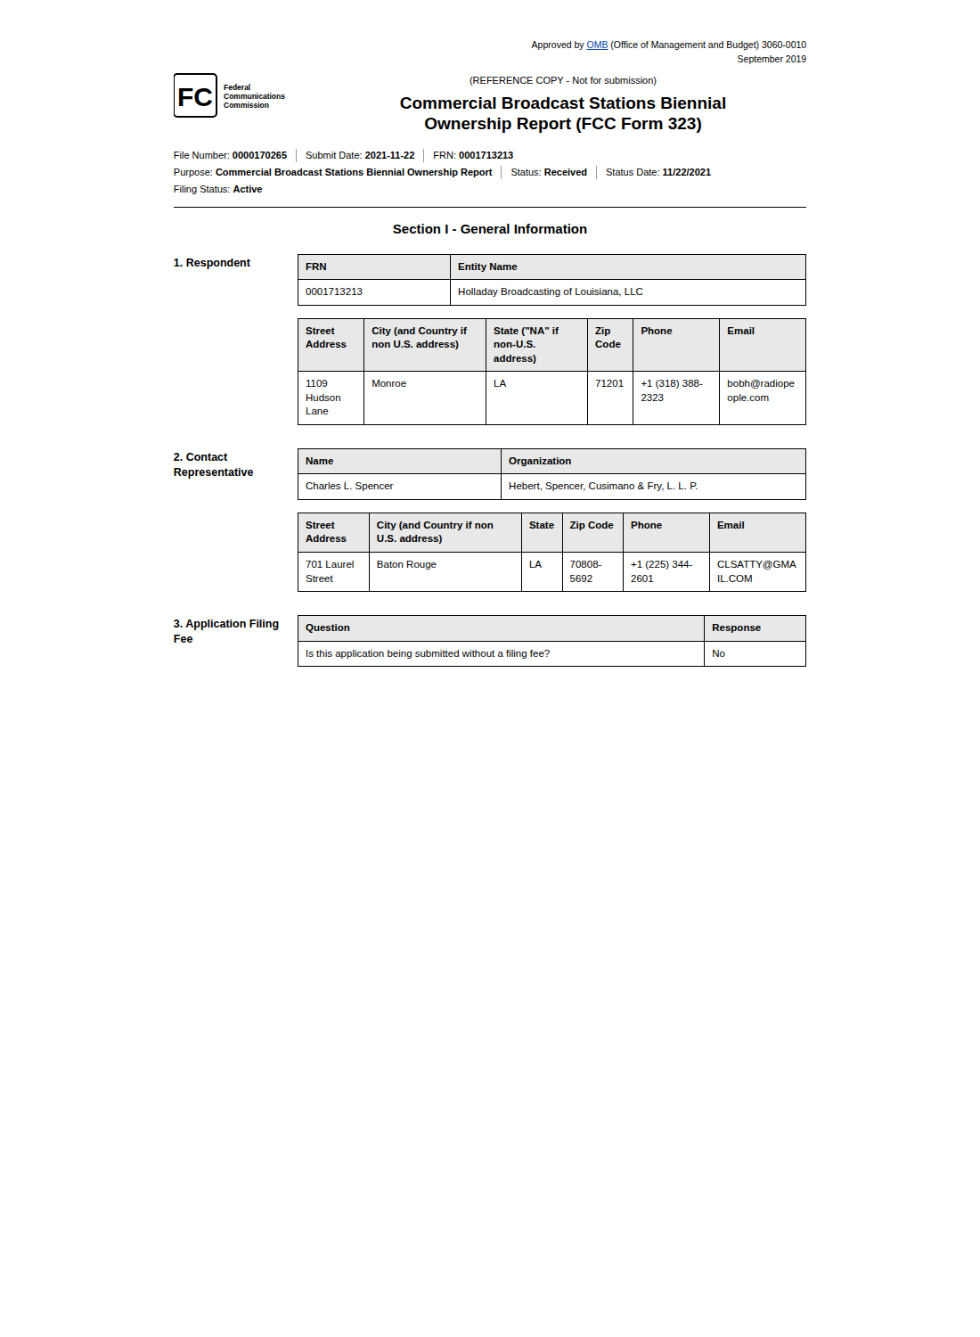Approved by OMB (Office of Management and Budget) 3060-0010 September 2019
FC Federal Communications Commission
(REFERENCE COPY - Not for submission)
Commercial Broadcast Stations Biennial
Ownership Report (FCC Form 323)
File Number: 0000170265 Submit Date: 2021-11-22 FRN: 0001713213
Purpose: Commercial Broadcast Stations Biennial Ownership Report Status: Received Status Date: 11/22/2021
Filing Status: Active
Section I - General Information
1. Respondent
| FRN | Entity Name |
| --- | --- |
| 0001713213 | Holladay Broadcasting of Louisiana, LLC |
| Street Address | City (and Country if non U.S. address) | State ("NA" if non-U.S. address) | Zip Code | Phone | Email |
| --- | --- | --- | --- | --- | --- |
| 1109 Hudson Lane | Monroe | LA | 71201 | +1 (318) 388-2323 | bobh@radiopeople.com |
2. Contact Representative
| Name | Organization |
| --- | --- |
| Charles L. Spencer | Hebert, Spencer, Cusimano & Fry, L. L. P. |
| Street Address | City (and Country if non U.S. address) | State | Zip Code | Phone | Email |
| --- | --- | --- | --- | --- | --- |
| 701 Laurel Street | Baton Rouge | LA | 70808-5692 | +1 (225) 344-2601 | CLSATTY@GMAIL.COM |
3. Application Filing Fee
| Question | Response |
| --- | --- |
| Is this application being submitted without a filing fee? | No |